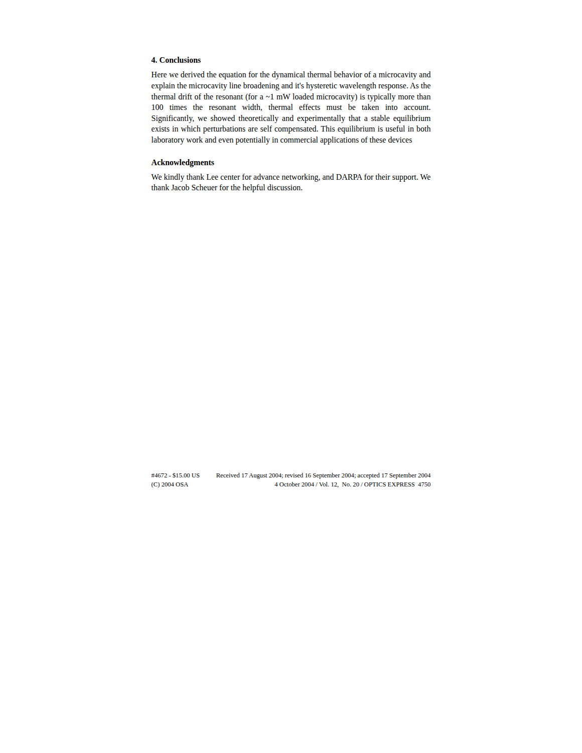4. Conclusions
Here we derived the equation for the dynamical thermal behavior of a microcavity and explain the microcavity line broadening and it's hysteretic wavelength response. As the thermal drift of the resonant (for a ~1 mW loaded microcavity) is typically more than 100 times the resonant width, thermal effects must be taken into account. Significantly, we showed theoretically and experimentally that a stable equilibrium exists in which perturbations are self compensated. This equilibrium is useful in both laboratory work and even potentially in commercial applications of these devices
Acknowledgments
We kindly thank Lee center for advance networking, and DARPA for their support. We thank Jacob Scheuer for the helpful discussion.
#4672 - $15.00 US Received 17 August 2004; revised 16 September 2004; accepted 17 September 2004
(C) 2004 OSA 4 October 2004 / Vol. 12, No. 20 / OPTICS EXPRESS 4750